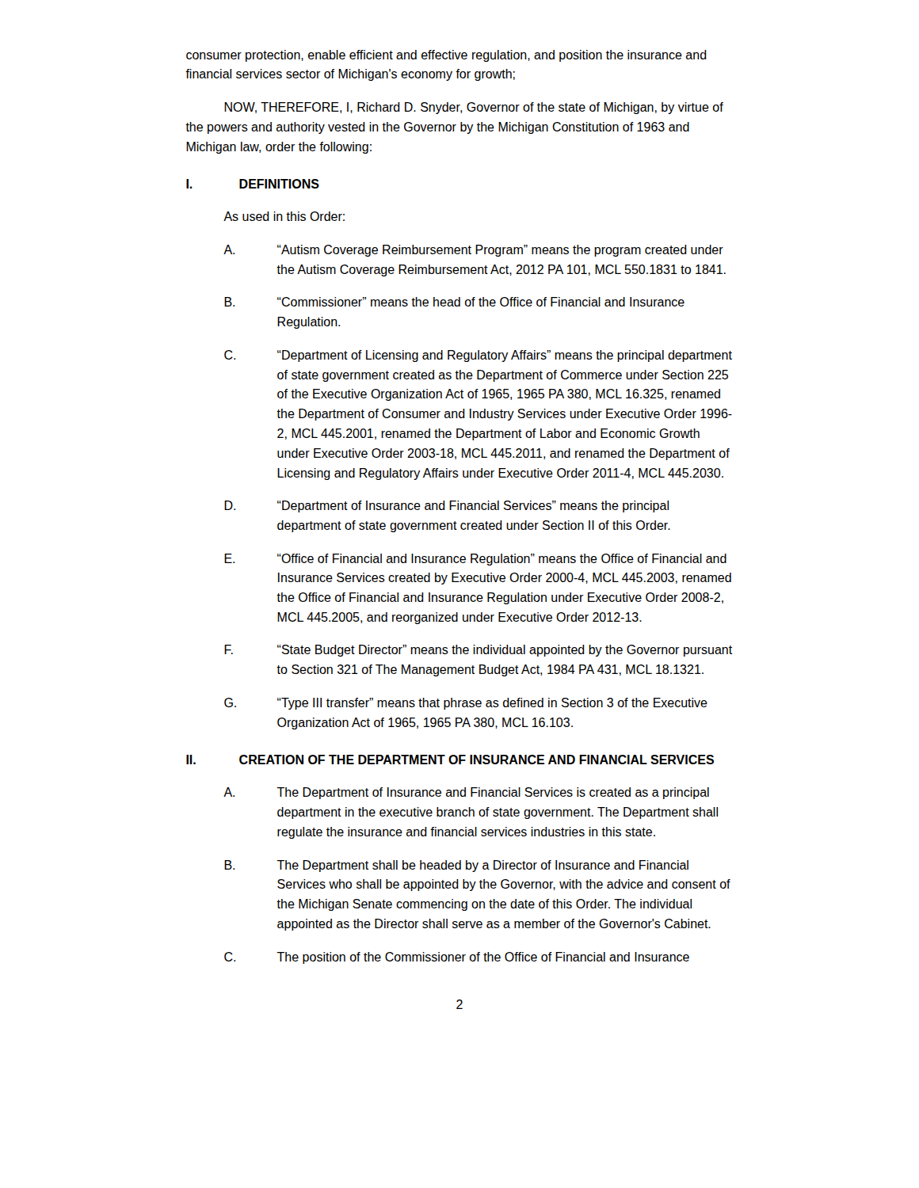consumer protection, enable efficient and effective regulation, and position the insurance and financial services sector of Michigan's economy for growth;
NOW, THEREFORE, I, Richard D. Snyder, Governor of the state of Michigan, by virtue of the powers and authority vested in the Governor by the Michigan Constitution of 1963 and Michigan law, order the following:
I. DEFINITIONS
As used in this Order:
A. “Autism Coverage Reimbursement Program” means the program created under the Autism Coverage Reimbursement Act, 2012 PA 101, MCL 550.1831 to 1841.
B. “Commissioner” means the head of the Office of Financial and Insurance Regulation.
C. “Department of Licensing and Regulatory Affairs” means the principal department of state government created as the Department of Commerce under Section 225 of the Executive Organization Act of 1965, 1965 PA 380, MCL 16.325, renamed the Department of Consumer and Industry Services under Executive Order 1996-2, MCL 445.2001, renamed the Department of Labor and Economic Growth under Executive Order 2003-18, MCL 445.2011, and renamed the Department of Licensing and Regulatory Affairs under Executive Order 2011-4, MCL 445.2030.
D. “Department of Insurance and Financial Services” means the principal department of state government created under Section II of this Order.
E. “Office of Financial and Insurance Regulation” means the Office of Financial and Insurance Services created by Executive Order 2000-4, MCL 445.2003, renamed the Office of Financial and Insurance Regulation under Executive Order 2008-2, MCL 445.2005, and reorganized under Executive Order 2012-13.
F. “State Budget Director” means the individual appointed by the Governor pursuant to Section 321 of The Management Budget Act, 1984 PA 431, MCL 18.1321.
G. “Type III transfer” means that phrase as defined in Section 3 of the Executive Organization Act of 1965, 1965 PA 380, MCL 16.103.
II. CREATION OF THE DEPARTMENT OF INSURANCE AND FINANCIAL SERVICES
A. The Department of Insurance and Financial Services is created as a principal department in the executive branch of state government. The Department shall regulate the insurance and financial services industries in this state.
B. The Department shall be headed by a Director of Insurance and Financial Services who shall be appointed by the Governor, with the advice and consent of the Michigan Senate commencing on the date of this Order. The individual appointed as the Director shall serve as a member of the Governor's Cabinet.
C. The position of the Commissioner of the Office of Financial and Insurance
2